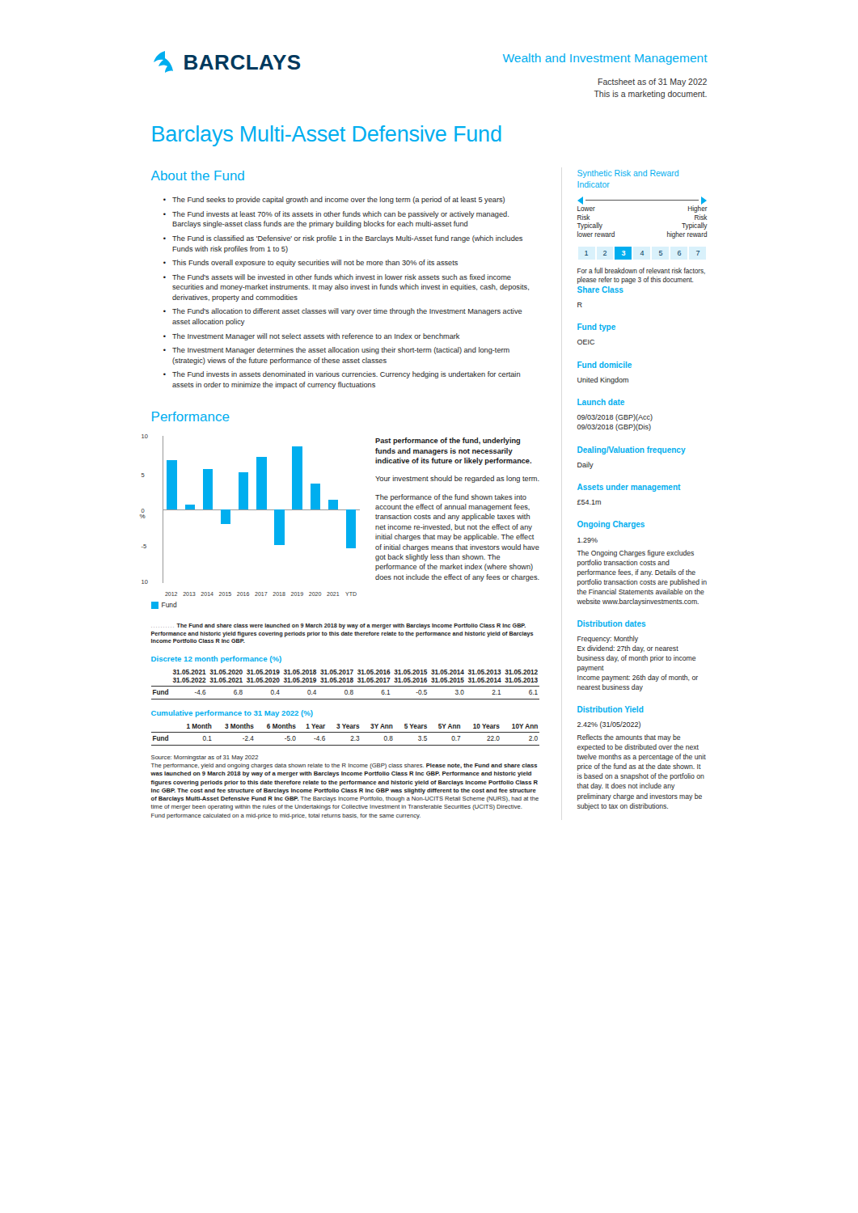BARCLAYS
Wealth and Investment Management
Factsheet as of 31 May 2022
This is a marketing document.
Barclays Multi-Asset Defensive Fund
About the Fund
The Fund seeks to provide capital growth and income over the long term (a period of at least 5 years)
The Fund invests at least 70% of its assets in other funds which can be passively or actively managed. Barclays single-asset class funds are the primary building blocks for each multi-asset fund
The Fund is classified as 'Defensive' or risk profile 1 in the Barclays Multi-Asset fund range (which includes Funds with risk profiles from 1 to 5)
This Funds overall exposure to equity securities will not be more than 30% of its assets
The Fund's assets will be invested in other funds which invest in lower risk assets such as fixed income securities and money-market instruments. It may also invest in funds which invest in equities, cash, deposits, derivatives, property and commodities
The Fund's allocation to different asset classes will vary over time through the Investment Managers active asset allocation policy
The Investment Manager will not select assets with reference to an Index or benchmark
The Investment Manager determines the asset allocation using their short-term (tactical) and long-term (strategic) views of the future performance of these asset classes
The Fund invests in assets denominated in various currencies. Currency hedging is undertaken for certain assets in order to minimize the impact of currency fluctuations
Performance
10
5
%
0
-5
10
2012
2013
2014
2015
2016
2017
2018
2019
2020
2021
YTD
Fund
Past performance of the fund, underlying funds and managers is not necessarily indicative of its future or likely performance.
Your investment should be regarded as long term.
The performance of the fund shown takes into account the effect of annual management fees, transaction costs and any applicable taxes with net income re-invested, but not the effect of any initial charges that may be applicable. The effect of initial charges means that investors would have got back slightly less than shown. The performance of the market index (where shown) does not include the effect of any fees or charges.
.......... The Fund and share class were launched on 9 March 2018 by way of a merger with Barclays Income Portfolio Class R Inc GBP. Performance and historic yield figures covering periods prior to this date therefore relate to the performance and historic yield of Barclays Income Portfolio Class R Inc GBP.
Discrete 12 month performance (%)
| | 31.05.2021 31.05.2022 | 31.05.2020 31.05.2021 | 31.05.2019 31.05.2020 | 31.05.2018 31.05.2019 | 31.05.2017 31.05.2018 | 31.05.2016 31.05.2017 | 31.05.2015 31.05.2016 | 31.05.2014 31.05.2015 | 31.05.2013 31.05.2014 | 31.05.2012 31.05.2013 |
| --- | --- | --- | --- | --- | --- | --- | --- | --- | --- | --- |
| Fund | -4.6 | 6.8 | 0.4 | 0.4 | 0.8 | 6.1 | -0.5 | 3.0 | 2.1 | 6.1 |
Cumulative performance to 31 May 2022 (%)
| | 1 Month | 3 Months | 6 Months | 1 Year | 3 Years | 3Y Ann | 5 Years | 5Y Ann | 10 Years | 10Y Ann |
| --- | --- | --- | --- | --- | --- | --- | --- | --- | --- | --- |
| Fund | 0.1 | -2.4 | -5.0 | -4.6 | 2.3 | 0.8 | 3.5 | 0.7 | 22.0 | 2.0 |
Source: Morningstar as of 31 May 2022
The performance, yield and ongoing charges data shown relate to the R Income (GBP) class shares. Please note, the Fund and share class was launched on 9 March 2018 by way of a merger with Barclays Income Portfolio Class R Inc GBP. Performance and historic yield figures covering periods prior to this date therefore relate to the performance and historic yield of Barclays Income Portfolio Class R Inc GBP. The cost and fee structure of Barclays Income Portfolio Class R Inc GBP was slightly different to the cost and fee structure of Barclays Multi-Asset Defensive Fund R Inc GBP. The Barclays Income Portfolio, though a Non-UCITS Retail Scheme (NURS), had at the time of merger been operating within the rules of the Undertakings for Collective Investment in Transferable Securities (UCITS) Directive.
Fund performance calculated on a mid-price to mid-price, total returns basis, for the same currency.
Synthetic Risk and Reward Indicator
Lower
Risk
Typically
lower reward
Higher
Risk
Typically
higher reward
1
2
3
4
5
6
7
For a full breakdown of relevant risk factors, please refer to page 3 of this document.
Share Class
R
Fund type
OEIC
Fund domicile
United Kingdom
Launch date
09/03/2018 (GBP)(Acc)
09/03/2018 (GBP)(Dis)
Dealing/Valuation frequency
Daily
Assets under management
£54.1m
Ongoing Charges
1.29%
The Ongoing Charges figure excludes portfolio transaction costs and performance fees, if any. Details of the portfolio transaction costs are published in the Financial Statements available on the website www.barclaysinvestments.com.
Distribution dates
Frequency: Monthly
Ex dividend: 27th day, or nearest business day, of month prior to income payment
Income payment: 26th day of month, or nearest business day
Distribution Yield
2.42% (31/05/2022)
Reflects the amounts that may be expected to be distributed over the next twelve months as a percentage of the unit price of the fund as at the date shown. It is based on a snapshot of the portfolio on that day. It does not include any preliminary charge and investors may be subject to tax on distributions.